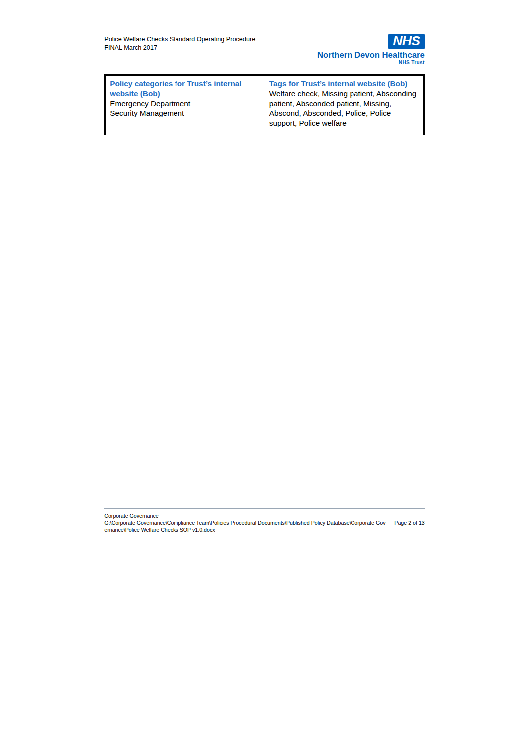Police Welfare Checks Standard Operating Procedure
FINAL March 2017
NHS
Northern Devon Healthcare
NHS Trust
| Policy categories for Trust’s internal website (Bob) Emergency Department Security Management | Tags for Trust’s internal website (Bob) Welfare check, Missing patient, Absconding patient, Absconded patient, Missing, Abscond, Absconded, Police, Police support, Police welfare |
Corporate Governance
G:\Corporate Governance\Compliance Team\Policies Procedural Documents\Published Policy Database\Corporate Governance\Police Welfare Checks SOP v1.0.docx Page 2 of 13